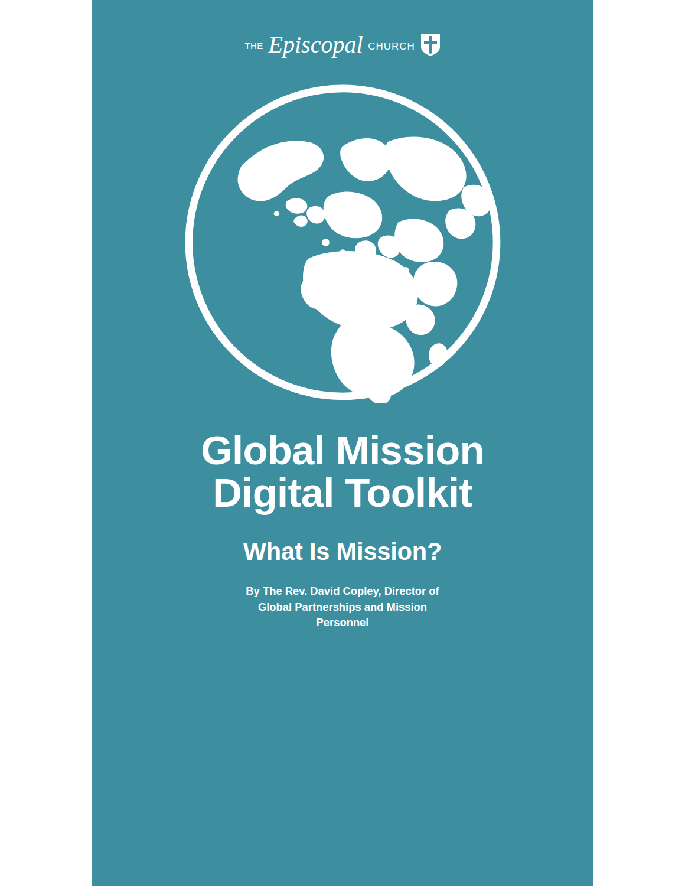The Episcopal Church
Global Mission
Digital Toolkit
What Is Mission?
By The Rev. David Copley, Director of
Global Partnerships and Mission Personnel